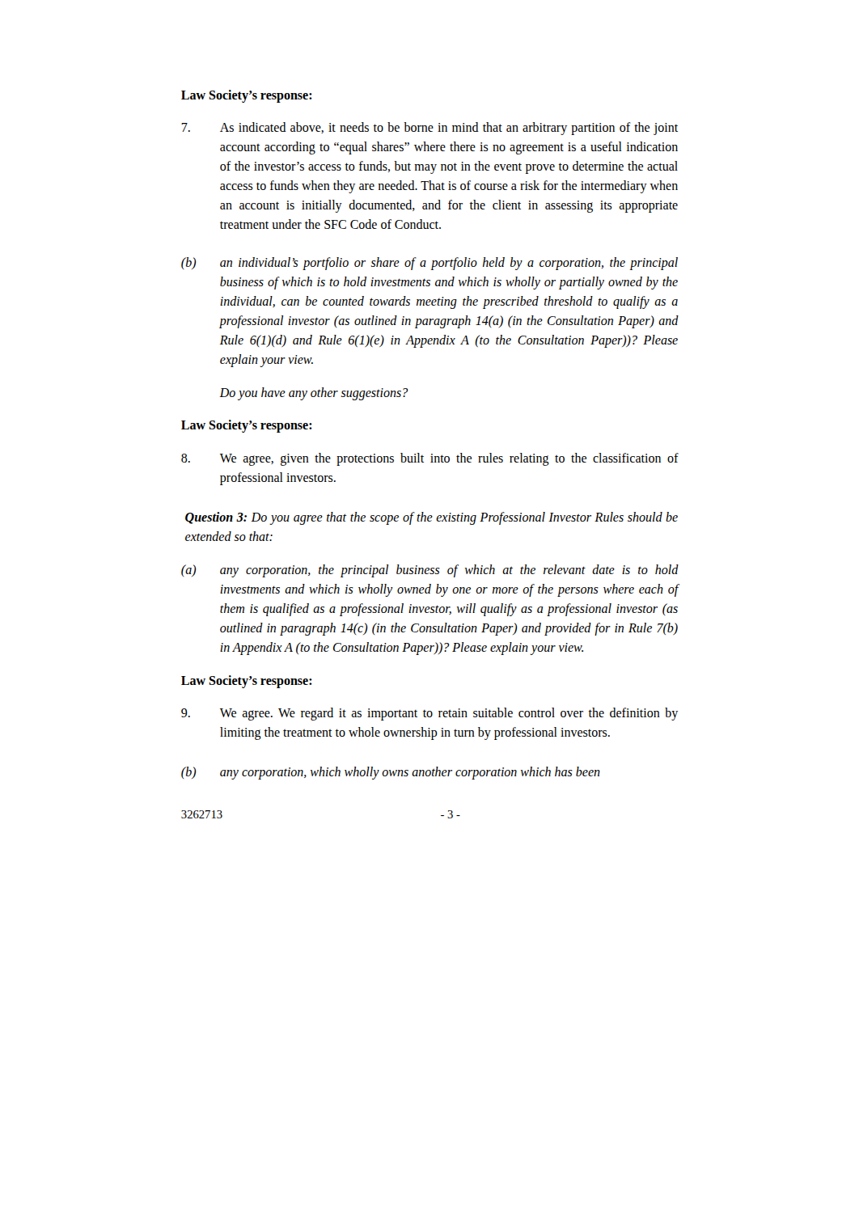Law Society’s response:
7.
As indicated above, it needs to be borne in mind that an arbitrary partition of the joint account according to “equal shares” where there is no agreement is a useful indication of the investor’s access to funds, but may not in the event prove to determine the actual access to funds when they are needed. That is of course a risk for the intermediary when an account is initially documented, and for the client in assessing its appropriate treatment under the SFC Code of Conduct.
(b)
an individual’s portfolio or share of a portfolio held by a corporation, the principal business of which is to hold investments and which is wholly or partially owned by the individual, can be counted towards meeting the prescribed threshold to qualify as a professional investor (as outlined in paragraph 14(a) (in the Consultation Paper) and Rule 6(1)(d) and Rule 6(1)(e) in Appendix A (to the Consultation Paper))? Please explain your view.
Do you have any other suggestions?
Law Society’s response:
8.
We agree, given the protections built into the rules relating to the classification of professional investors.
Question 3: Do you agree that the scope of the existing Professional Investor Rules should be extended so that:
(a)
any corporation, the principal business of which at the relevant date is to hold investments and which is wholly owned by one or more of the persons where each of them is qualified as a professional investor, will qualify as a professional investor (as outlined in paragraph 14(c) (in the Consultation Paper) and provided for in Rule 7(b) in Appendix A (to the Consultation Paper))? Please explain your view.
Law Society’s response:
9.
We agree. We regard it as important to retain suitable control over the definition by limiting the treatment to whole ownership in turn by professional investors.
(b)
any corporation, which wholly owns another corporation which has been
3262713
- 3 -